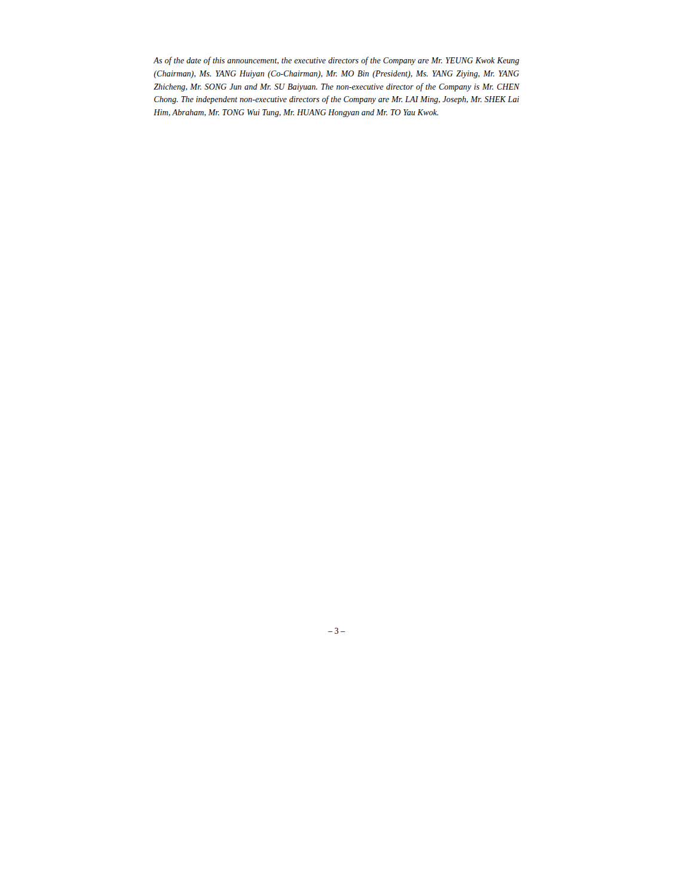As of the date of this announcement, the executive directors of the Company are Mr. YEUNG Kwok Keung (Chairman), Ms. YANG Huiyan (Co-Chairman), Mr. MO Bin (President), Ms. YANG Ziying, Mr. YANG Zhicheng, Mr. SONG Jun and Mr. SU Baiyuan. The non-executive director of the Company is Mr. CHEN Chong. The independent non-executive directors of the Company are Mr. LAI Ming, Joseph, Mr. SHEK Lai Him, Abraham, Mr. TONG Wui Tung, Mr. HUANG Hongyan and Mr. TO Yau Kwok.
– 3 –